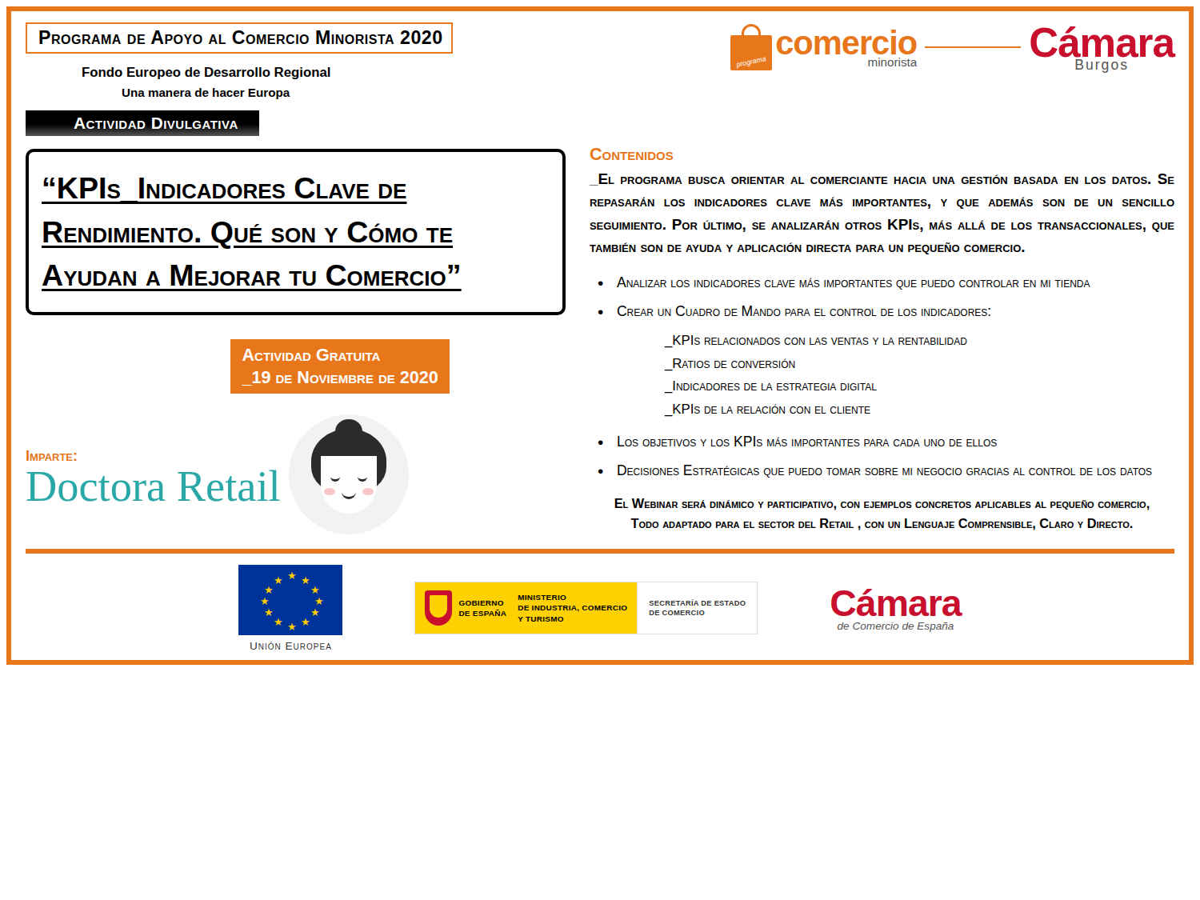Programa de Apoyo al Comercio Minorista 2020
Fondo Europeo de Desarrollo Regional
Una manera de hacer Europa
Actividad Divulgativa
programa
comercio minorista
Cámara
Burgos
“KPIs_Indicadores Clave de Rendimiento. Qué son y Cómo te Ayudan a Mejorar tu Comercio”
Actividad Gratuita
_19 de Noviembre de 2020
Imparte:
Doctora Retail
Contenidos
_El programa busca orientar al comerciante hacia una gestión basada en los datos. Se repasarán los indicadores clave más importantes, y que además son de un sencillo seguimiento. Por último, se analizarán otros KPIs, más allá de los transaccionales, que también son de ayuda y aplicación directa para un pequeño comercio.
Analizar los indicadores clave más importantes que puedo controlar en mi tienda
Crear un Cuadro de Mando para el control de los indicadores:
_KPIs relacionados con las ventas y la rentabilidad
_Ratios de conversión
_Indicadores de la estrategia digital
_KPIs de la relación con el cliente
Los objetivos y los KPIs más importantes para cada uno de ellos
Decisiones Estratégicas que puedo tomar sobre mi negocio gracias al control de los datos
El Webinar será dinámico y participativo, con ejemplos concretos aplicables al pequeño comercio, Todo adaptado para el sector del Retail , con un Lenguaje Comprensible, Claro y Directo.
★ ★ ★ ★ ★ ★ ★ ★ ★ ★ ★ ★
Unión Europea
GOBIERNO
DE ESPAÑA
MINISTERIO
DE INDUSTRIA, COMERCIO
Y TURISMO
SECRETARÍA DE ESTADO
DE COMERCIO
Cámara
de Comercio de España